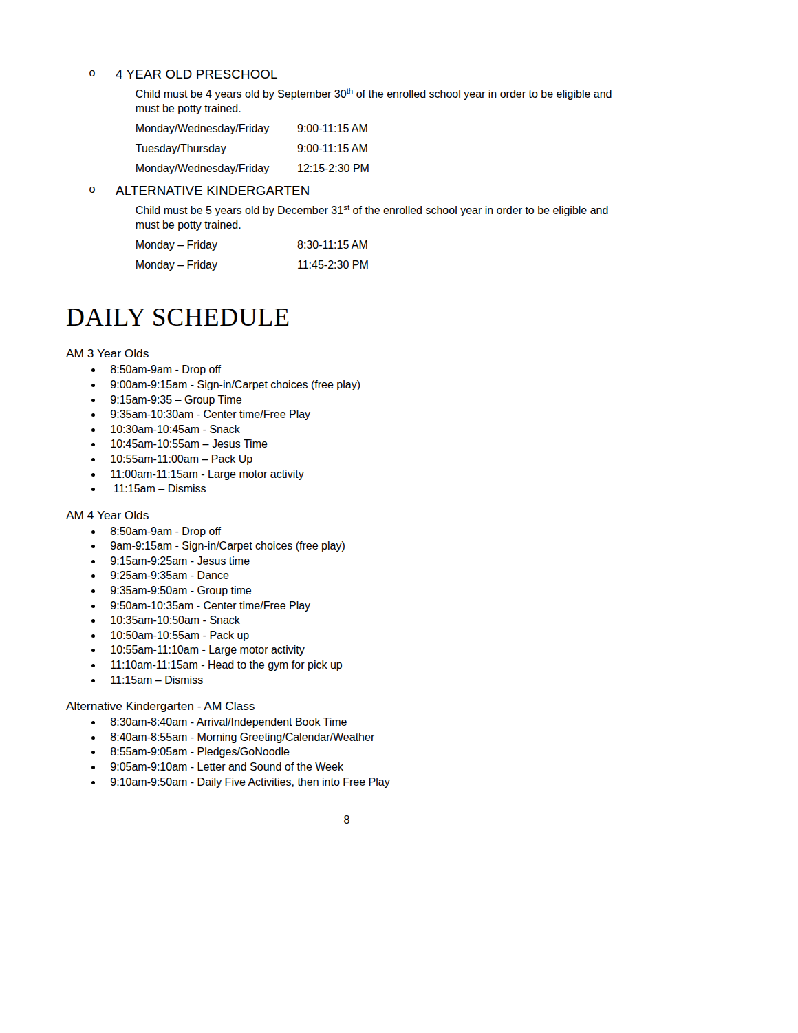4 YEAR OLD PRESCHOOL
Child must be 4 years old by September 30th of the enrolled school year in order to be eligible and must be potty trained.
Monday/Wednesday/Friday 9:00-11:15 AM
Tuesday/Thursday 9:00-11:15 AM
Monday/Wednesday/Friday 12:15-2:30 PM
ALTERNATIVE KINDERGARTEN
Child must be 5 years old by December 31st of the enrolled school year in order to be eligible and must be potty trained.
Monday – Friday 8:30-11:15 AM
Monday – Friday 11:45-2:30 PM
Daily Schedule
AM 3 Year Olds
8:50am-9am - Drop off
9:00am-9:15am - Sign-in/Carpet choices (free play)
9:15am-9:35 – Group Time
9:35am-10:30am - Center time/Free Play
10:30am-10:45am - Snack
10:45am-10:55am – Jesus Time
10:55am-11:00am – Pack Up
11:00am-11:15am - Large motor activity
11:15am – Dismiss
AM 4 Year Olds
8:50am-9am - Drop off
9am-9:15am - Sign-in/Carpet choices (free play)
9:15am-9:25am - Jesus time
9:25am-9:35am - Dance
9:35am-9:50am - Group time
9:50am-10:35am - Center time/Free Play
10:35am-10:50am - Snack
10:50am-10:55am - Pack up
10:55am-11:10am - Large motor activity
11:10am-11:15am - Head to the gym for pick up
11:15am – Dismiss
Alternative Kindergarten - AM Class
8:30am-8:40am - Arrival/Independent Book Time
8:40am-8:55am - Morning Greeting/Calendar/Weather
8:55am-9:05am - Pledges/GoNoodle
9:05am-9:10am - Letter and Sound of the Week
9:10am-9:50am - Daily Five Activities, then into Free Play
8